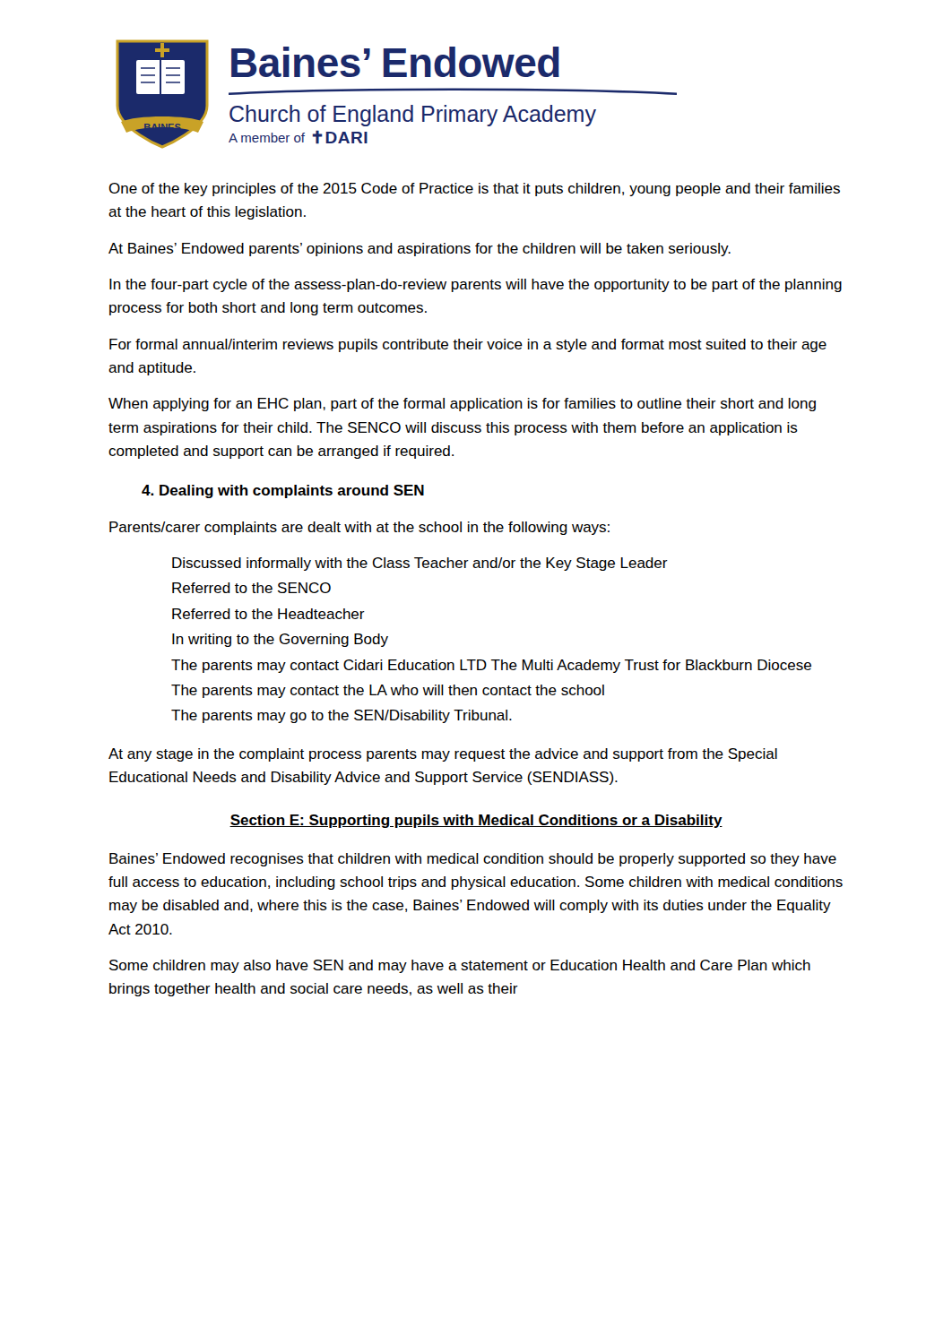BAINES
Baines’ Endowed
Church of England Primary Academy
A member of ✝DARI
One of the key principles of the 2015 Code of Practice is that it puts children, young people and their families at the heart of this legislation.
At Baines’ Endowed parents’ opinions and aspirations for the children will be taken seriously.
In the four-part cycle of the assess-plan-do-review parents will have the opportunity to be part of the planning process for both short and long term outcomes.
For formal annual/interim reviews pupils contribute their voice in a style and format most suited to their age and aptitude.
When applying for an EHC plan, part of the formal application is for families to outline their short and long term aspirations for their child. The SENCO will discuss this process with them before an application is completed and support can be arranged if required.
Dealing with complaints around SEN
Parents/carer complaints are dealt with at the school in the following ways:
Discussed informally with the Class Teacher and/or the Key Stage Leader
Referred to the SENCO
Referred to the Headteacher
In writing to the Governing Body
The parents may contact Cidari Education LTD The Multi Academy Trust for Blackburn Diocese
The parents may contact the LA who will then contact the school
The parents may go to the SEN/Disability Tribunal.
At any stage in the complaint process parents may request the advice and support from the Special Educational Needs and Disability Advice and Support Service (SENDIASS).
Section E: Supporting pupils with Medical Conditions or a Disability
Baines’ Endowed recognises that children with medical condition should be properly supported so they have full access to education, including school trips and physical education. Some children with medical conditions may be disabled and, where this is the case, Baines’ Endowed will comply with its duties under the Equality Act 2010.
Some children may also have SEN and may have a statement or Education Health and Care Plan which brings together health and social care needs, as well as their